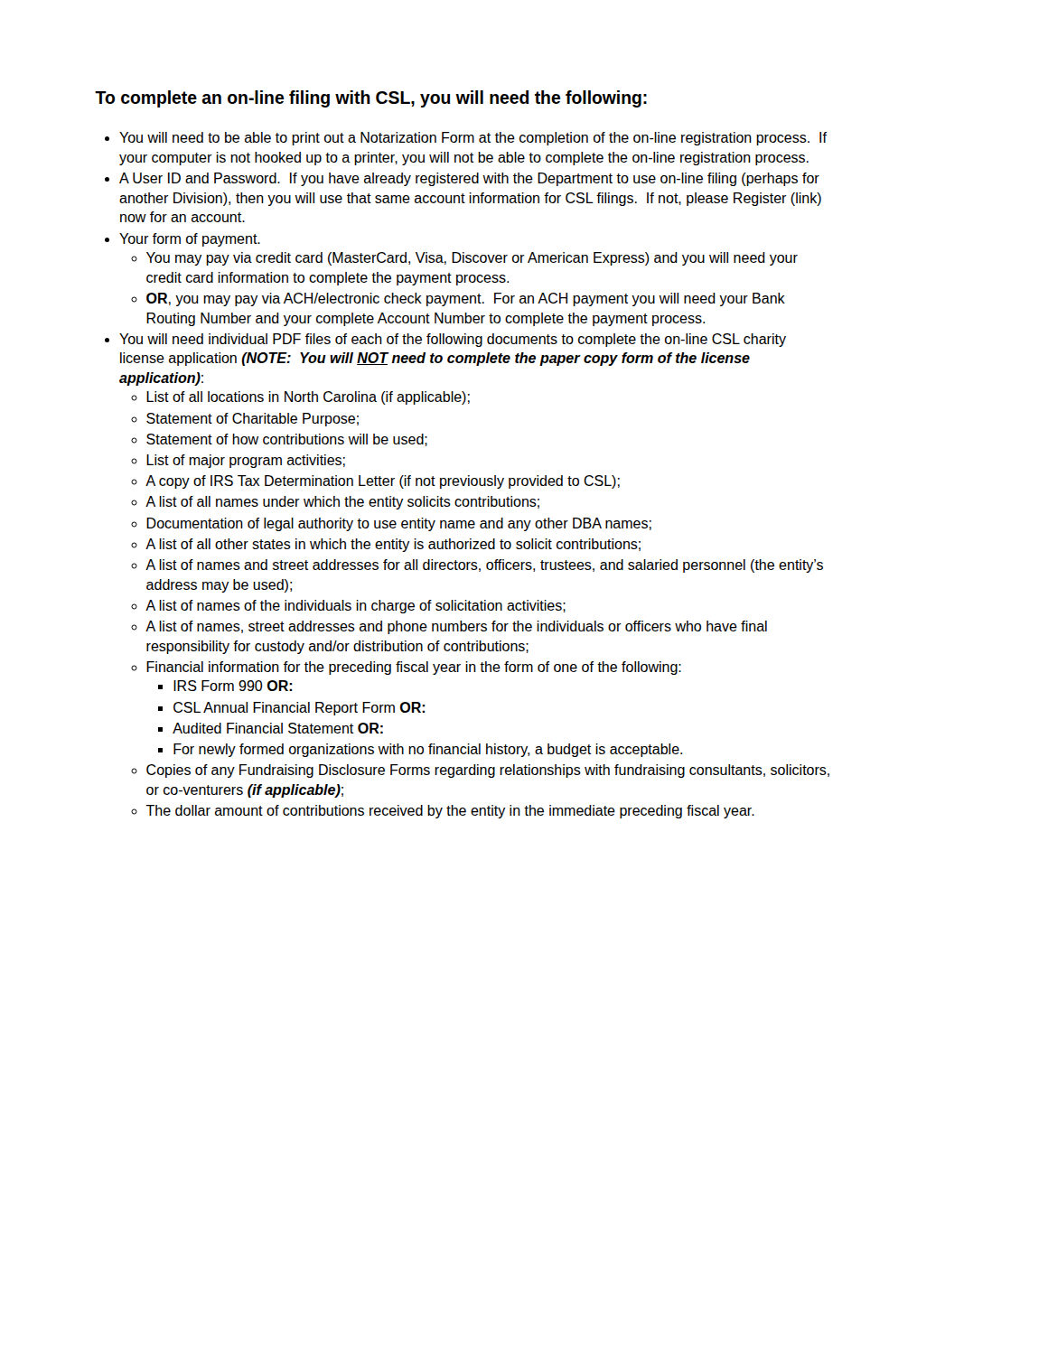To complete an on-line filing with CSL, you will need the following:
You will need to be able to print out a Notarization Form at the completion of the on-line registration process. If your computer is not hooked up to a printer, you will not be able to complete the on-line registration process.
A User ID and Password. If you have already registered with the Department to use on-line filing (perhaps for another Division), then you will use that same account information for CSL filings. If not, please Register (link) now for an account.
Your form of payment.
You may pay via credit card (MasterCard, Visa, Discover or American Express) and you will need your credit card information to complete the payment process.
OR, you may pay via ACH/electronic check payment. For an ACH payment you will need your Bank Routing Number and your complete Account Number to complete the payment process.
You will need individual PDF files of each of the following documents to complete the on-line CSL charity license application (NOTE: You will NOT need to complete the paper copy form of the license application):
List of all locations in North Carolina (if applicable);
Statement of Charitable Purpose;
Statement of how contributions will be used;
List of major program activities;
A copy of IRS Tax Determination Letter (if not previously provided to CSL);
A list of all names under which the entity solicits contributions;
Documentation of legal authority to use entity name and any other DBA names;
A list of all other states in which the entity is authorized to solicit contributions;
A list of names and street addresses for all directors, officers, trustees, and salaried personnel (the entity’s address may be used);
A list of names of the individuals in charge of solicitation activities;
A list of names, street addresses and phone numbers for the individuals or officers who have final responsibility for custody and/or distribution of contributions;
Financial information for the preceding fiscal year in the form of one of the following:
IRS Form 990 OR:
CSL Annual Financial Report Form OR:
Audited Financial Statement OR:
For newly formed organizations with no financial history, a budget is acceptable.
Copies of any Fundraising Disclosure Forms regarding relationships with fundraising consultants, solicitors, or co-venturers (if applicable);
The dollar amount of contributions received by the entity in the immediate preceding fiscal year.